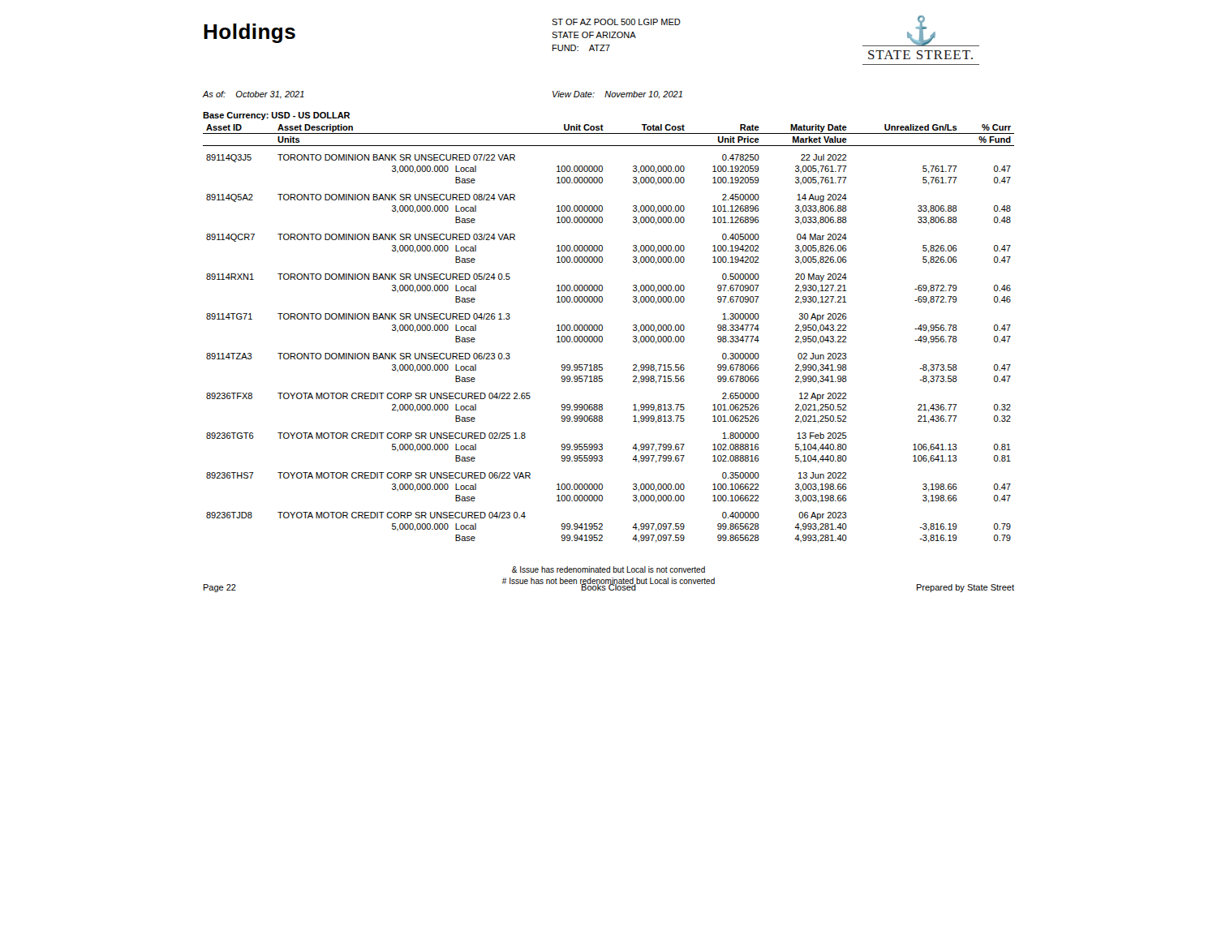Holdings
ST OF AZ POOL 500 LGIP MED
STATE OF ARIZONA
FUND: ATZ7
⚓
STATE STREET.
As of: October 31, 2021 View Date: November 10, 2021
Base Currency: USD - US DOLLAR
| Asset ID | Asset Description | | Unit Cost | Total Cost | Rate | Maturity Date | Unrealized Gn/Ls | % Curr |
| --- | --- | --- | --- | --- | --- | --- | --- | --- |
| | Units | | | | Unit Price | Market Value | | % Fund |
| 89114Q3J5 | TORONTO DOMINION BANK SR UNSECURED 07/22 VAR | | 0.478250 | 22 Jul 2022 | | |
| | 3,000,000.000 | Local | 100.000000 | 3,000,000.00 | 100.192059 | 3,005,761.77 | 5,761.77 | 0.47 |
| | | Base | 100.000000 | 3,000,000.00 | 100.192059 | 3,005,761.77 | 5,761.77 | 0.47 |
| 89114Q5A2 | TORONTO DOMINION BANK SR UNSECURED 08/24 VAR | | 2.450000 | 14 Aug 2024 | | |
| | 3,000,000.000 | Local | 100.000000 | 3,000,000.00 | 101.126896 | 3,033,806.88 | 33,806.88 | 0.48 |
| | | Base | 100.000000 | 3,000,000.00 | 101.126896 | 3,033,806.88 | 33,806.88 | 0.48 |
| 89114QCR7 | TORONTO DOMINION BANK SR UNSECURED 03/24 VAR | | 0.405000 | 04 Mar 2024 | | |
| | 3,000,000.000 | Local | 100.000000 | 3,000,000.00 | 100.194202 | 3,005,826.06 | 5,826.06 | 0.47 |
| | | Base | 100.000000 | 3,000,000.00 | 100.194202 | 3,005,826.06 | 5,826.06 | 0.47 |
| 89114RXN1 | TORONTO DOMINION BANK SR UNSECURED 05/24 0.5 | | 0.500000 | 20 May 2024 | | |
| | 3,000,000.000 | Local | 100.000000 | 3,000,000.00 | 97.670907 | 2,930,127.21 | -69,872.79 | 0.46 |
| | | Base | 100.000000 | 3,000,000.00 | 97.670907 | 2,930,127.21 | -69,872.79 | 0.46 |
| 89114TG71 | TORONTO DOMINION BANK SR UNSECURED 04/26 1.3 | | 1.300000 | 30 Apr 2026 | | |
| | 3,000,000.000 | Local | 100.000000 | 3,000,000.00 | 98.334774 | 2,950,043.22 | -49,956.78 | 0.47 |
| | | Base | 100.000000 | 3,000,000.00 | 98.334774 | 2,950,043.22 | -49,956.78 | 0.47 |
| 89114TZA3 | TORONTO DOMINION BANK SR UNSECURED 06/23 0.3 | | 0.300000 | 02 Jun 2023 | | |
| | 3,000,000.000 | Local | 99.957185 | 2,998,715.56 | 99.678066 | 2,990,341.98 | -8,373.58 | 0.47 |
| | | Base | 99.957185 | 2,998,715.56 | 99.678066 | 2,990,341.98 | -8,373.58 | 0.47 |
| 89236TFX8 | TOYOTA MOTOR CREDIT CORP SR UNSECURED 04/22 2.65 | | 2.650000 | 12 Apr 2022 | | |
| | 2,000,000.000 | Local | 99.990688 | 1,999,813.75 | 101.062526 | 2,021,250.52 | 21,436.77 | 0.32 |
| | | Base | 99.990688 | 1,999,813.75 | 101.062526 | 2,021,250.52 | 21,436.77 | 0.32 |
| 89236TGT6 | TOYOTA MOTOR CREDIT CORP SR UNSECURED 02/25 1.8 | | 1.800000 | 13 Feb 2025 | | |
| | 5,000,000.000 | Local | 99.955993 | 4,997,799.67 | 102.088816 | 5,104,440.80 | 106,641.13 | 0.81 |
| | | Base | 99.955993 | 4,997,799.67 | 102.088816 | 5,104,440.80 | 106,641.13 | 0.81 |
| 89236THS7 | TOYOTA MOTOR CREDIT CORP SR UNSECURED 06/22 VAR | | 0.350000 | 13 Jun 2022 | | |
| | 3,000,000.000 | Local | 100.000000 | 3,000,000.00 | 100.106622 | 3,003,198.66 | 3,198.66 | 0.47 |
| | | Base | 100.000000 | 3,000,000.00 | 100.106622 | 3,003,198.66 | 3,198.66 | 0.47 |
| 89236TJD8 | TOYOTA MOTOR CREDIT CORP SR UNSECURED 04/23 0.4 | | 0.400000 | 06 Apr 2023 | | |
| | 5,000,000.000 | Local | 99.941952 | 4,997,097.59 | 99.865628 | 4,993,281.40 | -3,816.19 | 0.79 |
| | | Base | 99.941952 | 4,997,097.59 | 99.865628 | 4,993,281.40 | -3,816.19 | 0.79 |
& Issue has redenominated but Local is not converted
# Issue has not been redenominated but Local is converted
Page 22
Books Closed
Prepared by State Street